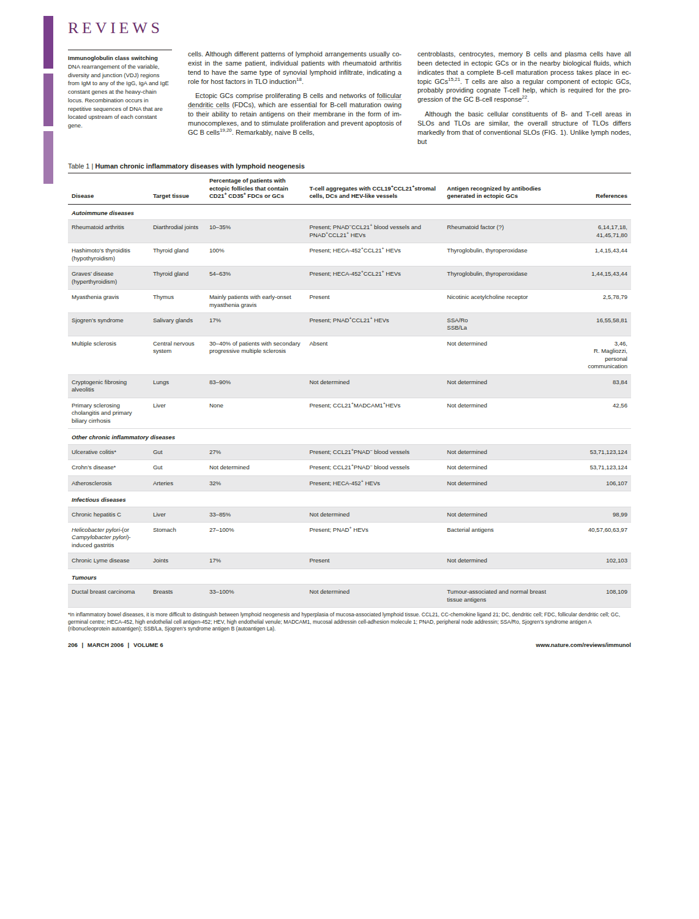Reviews
Immunoglobulin class switching
DNA rearrangement of the variable, diversity and junction (VDJ) regions from IgM to any of the IgG, IgA and IgE constant genes at the heavy-chain locus. Recombination occurs in repetitive sequences of DNA that are located upstream of each constant gene.
cells. Although different patterns of lymphoid arrangements usually coexist in the same patient, individual patients with rheumatoid arthritis tend to have the same type of synovial lymphoid infiltrate, indicating a role for host factors in TLO induction18.
Ectopic GCs comprise proliferating B cells and networks of follicular dendritic cells (FDCs), which are essential for B-cell maturation owing to their ability to retain antigens on their membrane in the form of immunocomplexes, and to stimulate proliferation and prevent apoptosis of GC B cells19,20. Remarkably, naive B cells,
centroblasts, centrocytes, memory B cells and plasma cells have all been detected in ectopic GCs or in the nearby biological fluids, which indicates that a complete B-cell maturation process takes place in ectopic GCs15,21. T cells are also a regular component of ectopic GCs, probably providing cognate T-cell help, which is required for the progression of the GC B-cell response22.
Although the basic cellular constituents of B- and T-cell areas in SLOs and TLOs are similar, the overall structure of TLOs differs markedly from that of conventional SLOs (FIG. 1). Unlike lymph nodes, but
Table 1 | Human chronic inflammatory diseases with lymphoid neogenesis
| Disease | Target tissue | Percentage of patients with ectopic follicles that contain CD21 + CD35 + FDCs or GCs | T-cell aggregates with CCL19 + CCL21 + stromal cells, DCs and HEV-like vessels | Antigen recognized by antibodies generated in ectopic GCs | References |
| --- | --- | --- | --- | --- | --- |
| Autoimmune diseases |
| Rheumatoid arthritis | Diarthrodial joints | 10–35% | Present; PNAD – CCL21 + blood vessels and PNAD + CCL21 + HEVs | Rheumatoid factor (?) | 6,14,17,18, 41,45,71,80 |
| Hashimoto’s thyroiditis (hypothyroidism) | Thyroid gland | 100% | Present; HECA-452 + CCL21 + HEVs | Thyroglobulin, thyroperoxidase | 1,4,15,43,44 |
| Graves’ disease (hyperthyroidism) | Thyroid gland | 54–63% | Present; HECA-452 + CCL21 + HEVs | Thyroglobulin, thyroperoxidase | 1,44,15,43,44 |
| Myasthenia gravis | Thymus | Mainly patients with early-onset myasthenia gravis | Present | Nicotinic acetylcholine receptor | 2,5,78,79 |
| Sjogren’s syndrome | Salivary glands | 17% | Present; PNAD + CCL21 + HEVs | SSA/Ro SSB/La | 16,55,58,81 |
| Multiple sclerosis | Central nervous system | 30–40% of patients with secondary progressive multiple sclerosis | Absent | Not determined | 3,46, R. Magliozzi, personal communication |
| Cryptogenic fibrosing alveolitis | Lungs | 83–90% | Not determined | Not determined | 83,84 |
| Primary sclerosing cholangitis and primary biliary cirrhosis | Liver | None | Present; CCL21 + MADCAM1 + HEVs | Not determined | 42,56 |
| Other chronic inflammatory diseases |
| Ulcerative colitis* | Gut | 27% | Present; CCL21 + PNAD – blood vessels | Not determined | 53,71,123,124 |
| Crohn’s disease* | Gut | Not determined | Present; CCL21 + PNAD – blood vessels | Not determined | 53,71,123,124 |
| Atherosclerosis | Arteries | 32% | Present; HECA-452 + HEVs | Not determined | 106,107 |
| Infectious diseases |
| Chronic hepatitis C | Liver | 33–85% | Not determined | Not determined | 98,99 |
| Helicobacter pylori -(or Campylobacter pylori )-induced gastritis | Stomach | 27–100% | Present; PNAD + HEVs | Bacterial antigens | 40,57,60,63,97 |
| Chronic Lyme disease | Joints | 17% | Present | Not determined | 102,103 |
| Tumours |
| Ductal breast carcinoma | Breasts | 33–100% | Not determined | Tumour-associated and normal breast tissue antigens | 108,109 |
*In inflammatory bowel diseases, it is more difficult to distinguish between lymphoid neogenesis and hyperplasia of mucosa-associated lymphoid tissue. CCL21, CC-chemokine ligand 21; DC, dendritic cell; FDC, follicular dendritic cell; GC, germinal centre; HECA-452, high endothelial cell antigen-452; HEV, high endothelial venule; MADCAM1, mucosal addressin cell-adhesion molecule 1; PNAD, peripheral node addressin; SSA/Ro, Sjogren’s syndrome antigen A (ribonucleoprotein autoantigen); SSB/La, Sjogren’s syndrome antigen B (autoantigen La).
206 | MARCH 2006 | VOLUME 6
www.nature.com/reviews/immunol